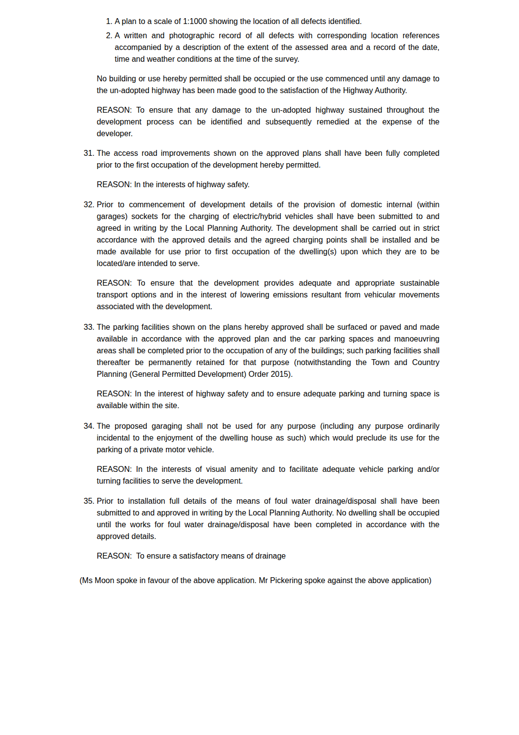A plan to a scale of 1:1000 showing the location of all defects identified.
A written and photographic record of all defects with corresponding location references accompanied by a description of the extent of the assessed area and a record of the date, time and weather conditions at the time of the survey.
No building or use hereby permitted shall be occupied or the use commenced until any damage to the un-adopted highway has been made good to the satisfaction of the Highway Authority.
REASON: To ensure that any damage to the un-adopted highway sustained throughout the development process can be identified and subsequently remedied at the expense of the developer.
The access road improvements shown on the approved plans shall have been fully completed prior to the first occupation of the development hereby permitted.
REASON: In the interests of highway safety.
Prior to commencement of development details of the provision of domestic internal (within garages) sockets for the charging of electric/hybrid vehicles shall have been submitted to and agreed in writing by the Local Planning Authority. The development shall be carried out in strict accordance with the approved details and the agreed charging points shall be installed and be made available for use prior to first occupation of the dwelling(s) upon which they are to be located/are intended to serve.
REASON: To ensure that the development provides adequate and appropriate sustainable transport options and in the interest of lowering emissions resultant from vehicular movements associated with the development.
The parking facilities shown on the plans hereby approved shall be surfaced or paved and made available in accordance with the approved plan and the car parking spaces and manoeuvring areas shall be completed prior to the occupation of any of the buildings; such parking facilities shall thereafter be permanently retained for that purpose (notwithstanding the Town and Country Planning (General Permitted Development) Order 2015).
REASON: In the interest of highway safety and to ensure adequate parking and turning space is available within the site.
The proposed garaging shall not be used for any purpose (including any purpose ordinarily incidental to the enjoyment of the dwelling house as such) which would preclude its use for the parking of a private motor vehicle.
REASON: In the interests of visual amenity and to facilitate adequate vehicle parking and/or turning facilities to serve the development.
Prior to installation full details of the means of foul water drainage/disposal shall have been submitted to and approved in writing by the Local Planning Authority. No dwelling shall be occupied until the works for foul water drainage/disposal have been completed in accordance with the approved details.
REASON: To ensure a satisfactory means of drainage
(Ms Moon spoke in favour of the above application. Mr Pickering spoke against the above application)